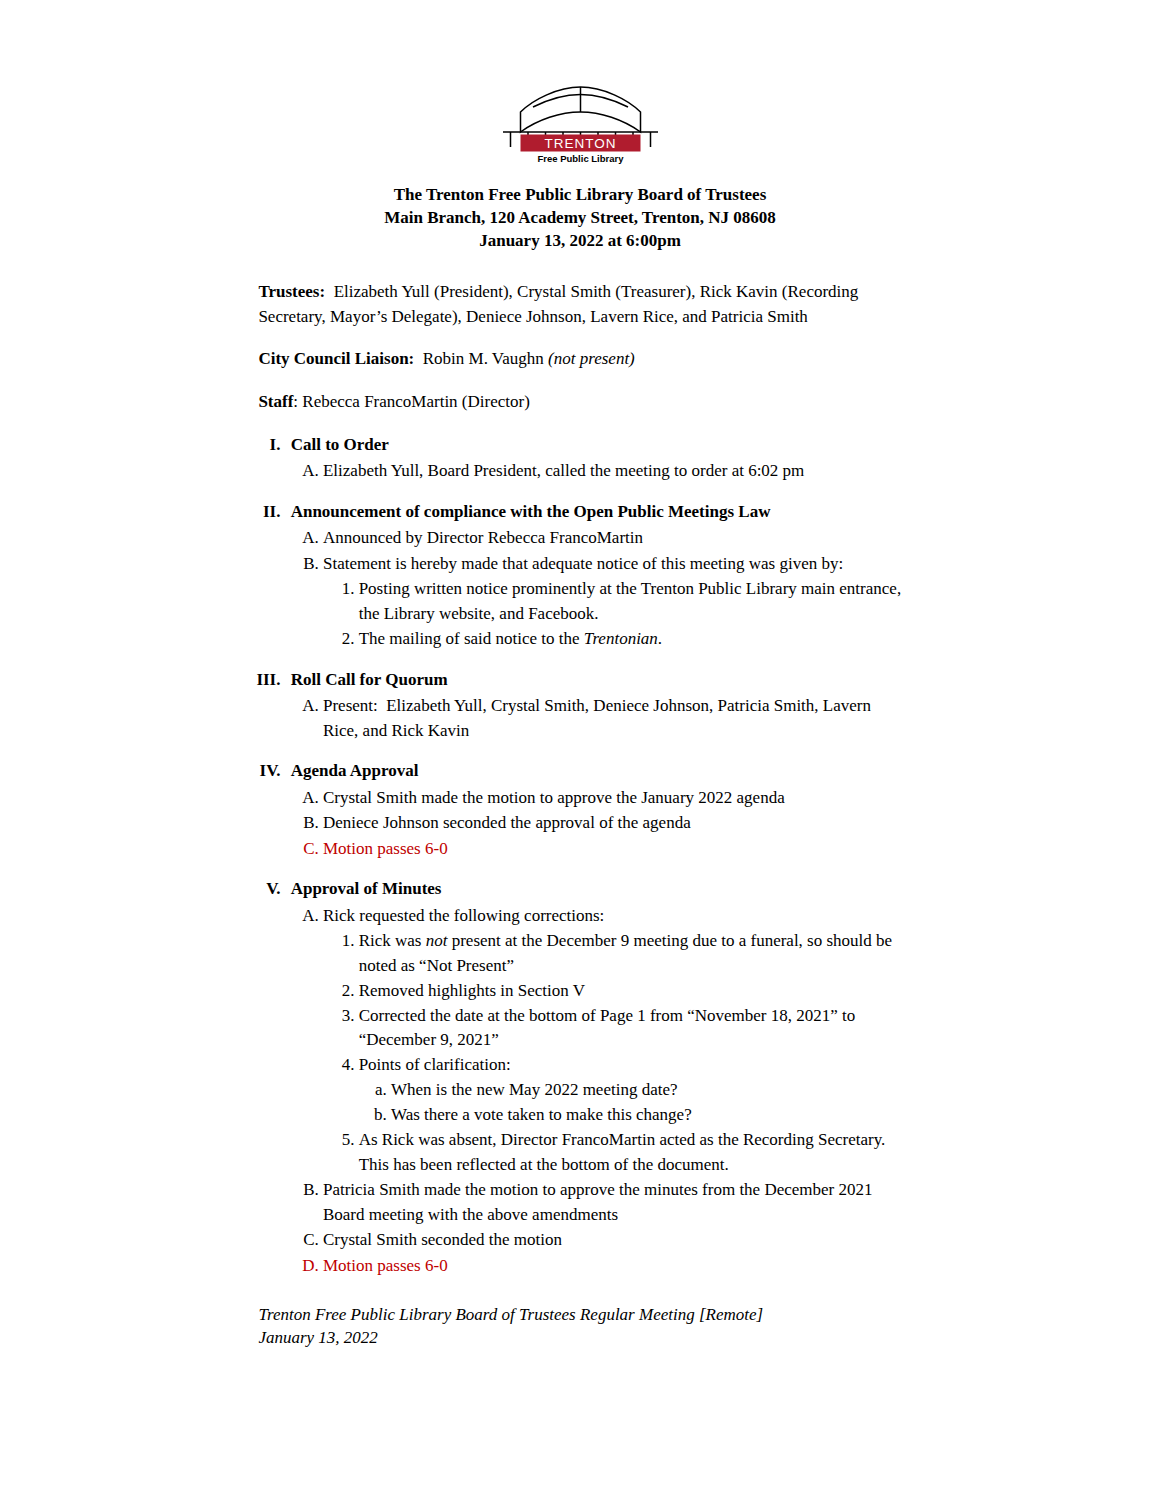The Trenton Free Public Library Board of Trustees
Main Branch, 120 Academy Street, Trenton, NJ 08608
January 13, 2022 at 6:00pm
Trustees: Elizabeth Yull (President), Crystal Smith (Treasurer), Rick Kavin (Recording Secretary, Mayor’s Delegate), Deniece Johnson, Lavern Rice, and Patricia Smith
City Council Liaison: Robin M. Vaughn (not present)
Staff: Rebecca FrancoMartin (Director)
Call to Order
Elizabeth Yull, Board President, called the meeting to order at 6:02 pm
Announcement of compliance with the Open Public Meetings Law
Announced by Director Rebecca FrancoMartin
Statement is hereby made that adequate notice of this meeting was given by:
Posting written notice prominently at the Trenton Public Library main entrance, the Library website, and Facebook.
The mailing of said notice to the Trentonian.
Roll Call for Quorum
Present: Elizabeth Yull, Crystal Smith, Deniece Johnson, Patricia Smith, Lavern Rice, and Rick Kavin
Agenda Approval
Crystal Smith made the motion to approve the January 2022 agenda
Deniece Johnson seconded the approval of the agenda
Motion passes 6-0
Approval of Minutes
Rick requested the following corrections:
Rick was not present at the December 9 meeting due to a funeral, so should be noted as “Not Present”
Removed highlights in Section V
Corrected the date at the bottom of Page 1 from “November 18, 2021” to “December 9, 2021”
Points of clarification:
When is the new May 2022 meeting date?
Was there a vote taken to make this change?
As Rick was absent, Director FrancoMartin acted as the Recording Secretary. This has been reflected at the bottom of the document.
Patricia Smith made the motion to approve the minutes from the December 2021 Board meeting with the above amendments
Crystal Smith seconded the motion
Motion passes 6-0
Trenton Free Public Library Board of Trustees Regular Meeting [Remote]
January 13, 2022